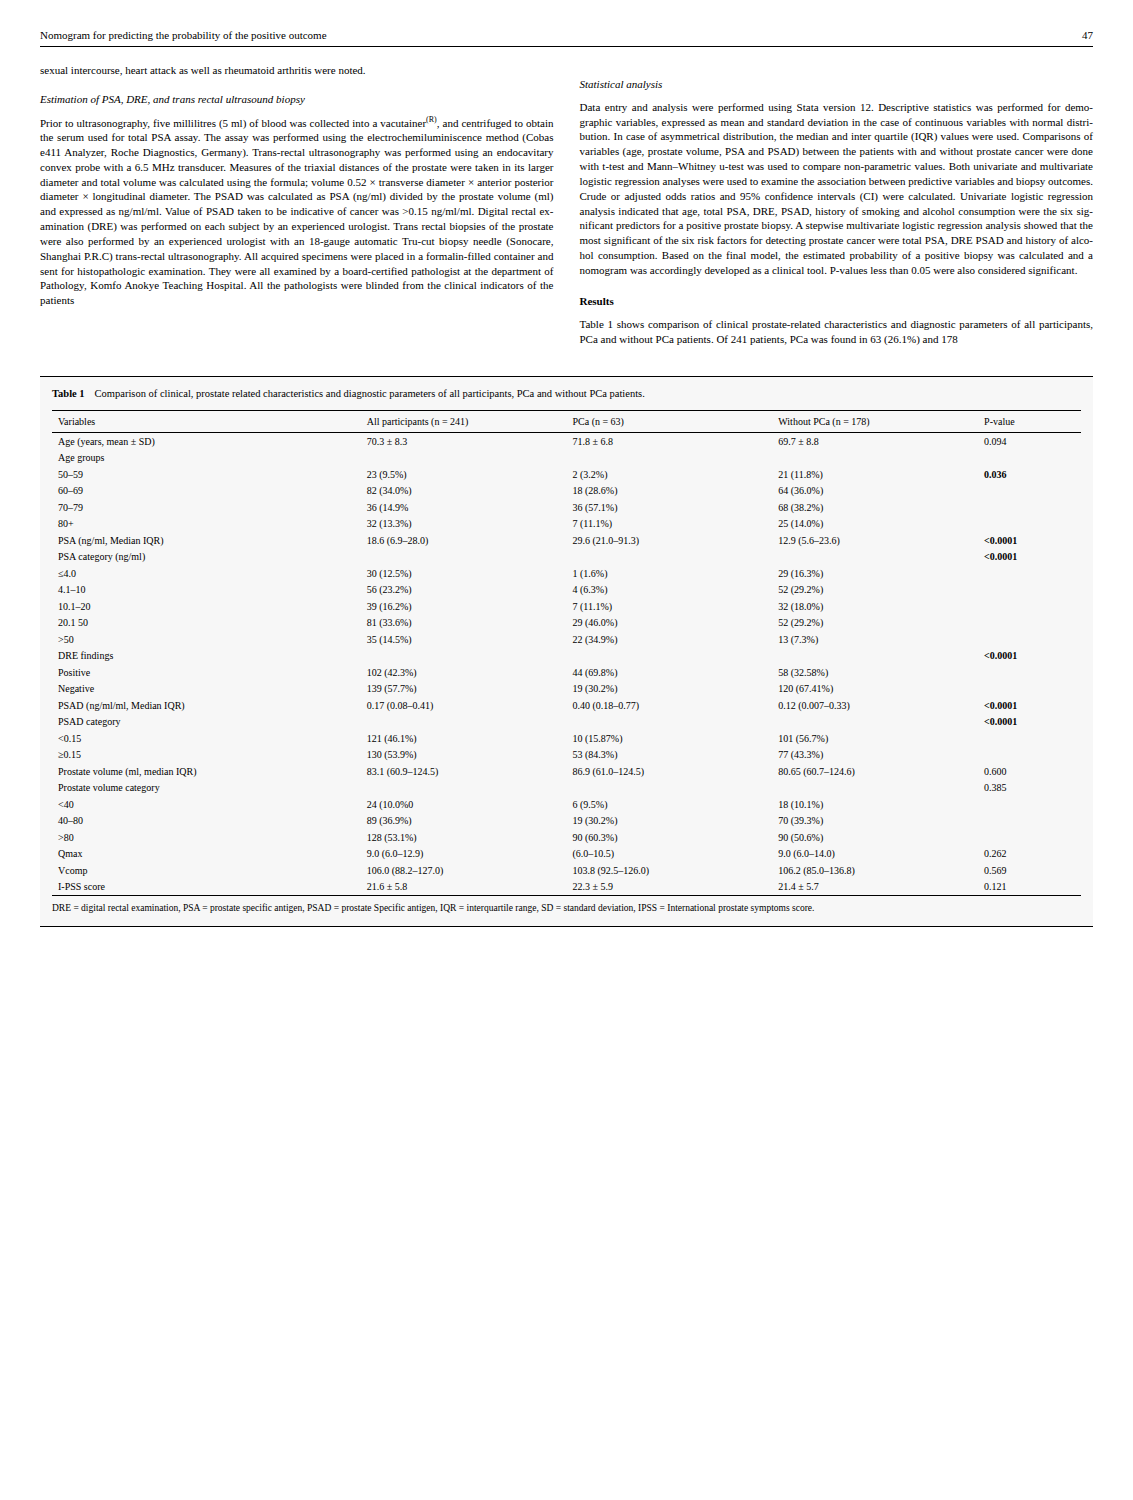Nomogram for predicting the probability of the positive outcome
47
sexual intercourse, heart attack as well as rheumatoid arthritis were noted.
Estimation of PSA, DRE, and trans rectal ultrasound biopsy
Prior to ultrasonography, five millilitres (5 ml) of blood was collected into a vacutainer(R), and centrifuged to obtain the serum used for total PSA assay. The assay was performed using the electrochemiluminiscence method (Cobas e411 Analyzer, Roche Diagnostics, Germany). Trans-rectal ultrasonography was performed using an endocavitary convex probe with a 6.5 MHz transducer. Measures of the triaxial distances of the prostate were taken in its larger diameter and total volume was calculated using the formula; volume 0.52 × transverse diameter × anterior posterior diameter × longitudinal diameter. The PSAD was calculated as PSA (ng/ml) divided by the prostate volume (ml) and expressed as ng/ml/ml. Value of PSAD taken to be indicative of cancer was >0.15 ng/ml/ml. Digital rectal examination (DRE) was performed on each subject by an experienced urologist. Trans rectal biopsies of the prostate were also performed by an experienced urologist with an 18-gauge automatic Tru-cut biopsy needle (Sonocare, Shanghai P.R.C) trans-rectal ultrasonography. All acquired specimens were placed in a formalin-filled container and sent for histopathologic examination. They were all examined by a board-certified pathologist at the department of Pathology, Komfo Anokye Teaching Hospital. All the pathologists were blinded from the clinical indicators of the patients
Statistical analysis
Data entry and analysis were performed using Stata version 12. Descriptive statistics was performed for demographic variables, expressed as mean and standard deviation in the case of continuous variables with normal distribution. In case of asymmetrical distribution, the median and inter quartile (IQR) values were used. Comparisons of variables (age, prostate volume, PSA and PSAD) between the patients with and without prostate cancer were done with t-test and Mann–Whitney u-test was used to compare non-parametric values. Both univariate and multivariate logistic regression analyses were used to examine the association between predictive variables and biopsy outcomes. Crude or adjusted odds ratios and 95% confidence intervals (CI) were calculated. Univariate logistic regression analysis indicated that age, total PSA, DRE, PSAD, history of smoking and alcohol consumption were the six significant predictors for a positive prostate biopsy. A stepwise multivariate logistic regression analysis showed that the most significant of the six risk factors for detecting prostate cancer were total PSA, DRE PSAD and history of alcohol consumption. Based on the final model, the estimated probability of a positive biopsy was calculated and a nomogram was accordingly developed as a clinical tool. P-values less than 0.05 were also considered significant.
Results
Table 1 shows comparison of clinical prostate-related characteristics and diagnostic parameters of all participants, PCa and without PCa patients. Of 241 patients, PCa was found in 63 (26.1%) and 178
Table 1 Comparison of clinical, prostate related characteristics and diagnostic parameters of all participants, PCa and without PCa patients.
| Variables | All participants (n = 241) | PCa (n = 63) | Without PCa (n = 178) | P-value |
| --- | --- | --- | --- | --- |
| Age (years, mean ± SD) | 70.3 ± 8.3 | 71.8 ± 6.8 | 69.7 ± 8.8 | 0.094 |
| Age groups | | | | |
| 50–59 | 23 (9.5%) | 2 (3.2%) | 21 (11.8%) | 0.036 |
| 60–69 | 82 (34.0%) | 18 (28.6%) | 64 (36.0%) | |
| 70–79 | 36 (14.9% | 36 (57.1%) | 68 (38.2%) | |
| 80+ | 32 (13.3%) | 7 (11.1%) | 25 (14.0%) | |
| PSA (ng/ml, Median IQR) | 18.6 (6.9–28.0) | 29.6 (21.0–91.3) | 12.9 (5.6–23.6) | <0.0001 |
| PSA category (ng/ml) | | | | <0.0001 |
| ≤4.0 | 30 (12.5%) | 1 (1.6%) | 29 (16.3%) | |
| 4.1–10 | 56 (23.2%) | 4 (6.3%) | 52 (29.2%) | |
| 10.1–20 | 39 (16.2%) | 7 (11.1%) | 32 (18.0%) | |
| 20.1 50 | 81 (33.6%) | 29 (46.0%) | 52 (29.2%) | |
| >50 | 35 (14.5%) | 22 (34.9%) | 13 (7.3%) | |
| DRE findings | | | | <0.0001 |
| Positive | 102 (42.3%) | 44 (69.8%) | 58 (32.58%) | |
| Negative | 139 (57.7%) | 19 (30.2%) | 120 (67.41%) | |
| PSAD (ng/ml/ml, Median IQR) | 0.17 (0.08–0.41) | 0.40 (0.18–0.77) | 0.12 (0.007–0.33) | <0.0001 |
| PSAD category | | | | <0.0001 |
| <0.15 | 121 (46.1%) | 10 (15.87%) | 101 (56.7%) | |
| ≥0.15 | 130 (53.9%) | 53 (84.3%) | 77 (43.3%) | |
| Prostate volume (ml, median IQR) | 83.1 (60.9–124.5) | 86.9 (61.0–124.5) | 80.65 (60.7–124.6) | 0.600 |
| Prostate volume category | | | | 0.385 |
| <40 | 24 (10.0%0 | 6 (9.5%) | 18 (10.1%) | |
| 40–80 | 89 (36.9%) | 19 (30.2%) | 70 (39.3%) | |
| >80 | 128 (53.1%) | 90 (60.3%) | 90 (50.6%) | |
| Qmax | 9.0 (6.0–12.9) | (6.0–10.5) | 9.0 (6.0–14.0) | 0.262 |
| Vcomp | 106.0 (88.2–127.0) | 103.8 (92.5–126.0) | 106.2 (85.0–136.8) | 0.569 |
| I-PSS score | 21.6 ± 5.8 | 22.3 ± 5.9 | 21.4 ± 5.7 | 0.121 |
DRE = digital rectal examination, PSA = prostate specific antigen, PSAD = prostate Specific antigen, IQR = interquartile range, SD = standard deviation, IPSS = International prostate symptoms score.